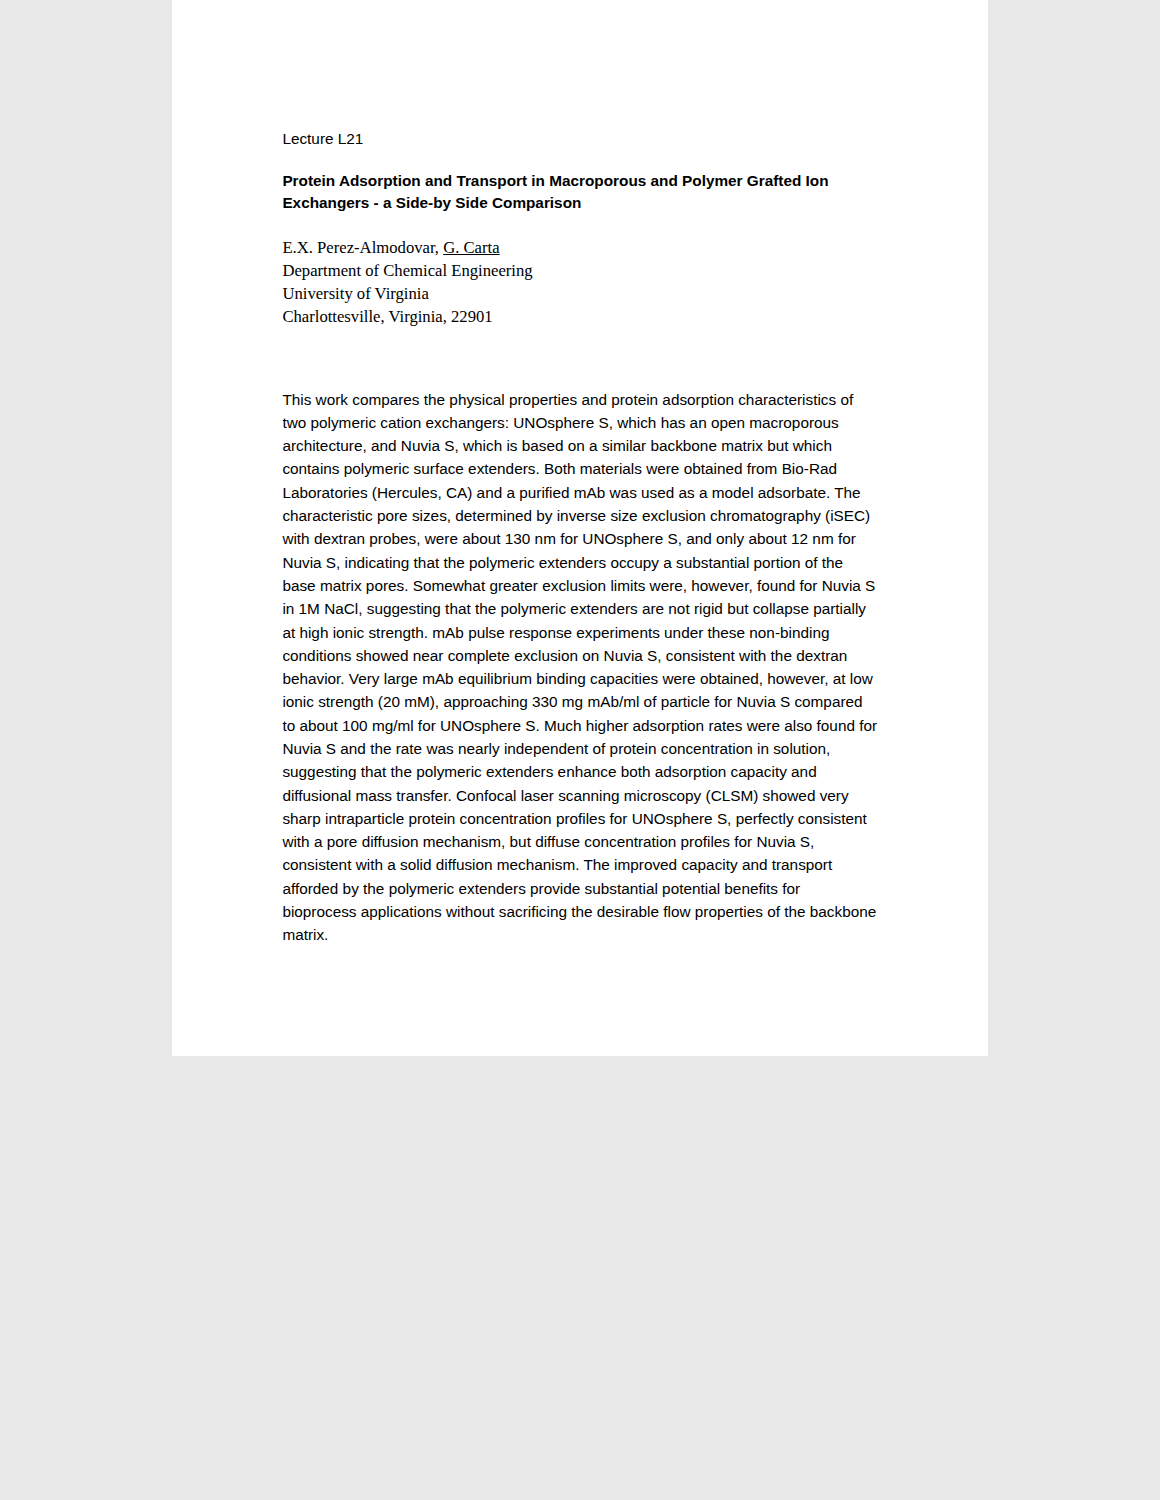Lecture L21
Protein Adsorption and Transport in Macroporous and Polymer Grafted Ion Exchangers - a Side-by Side Comparison
E.X. Perez-Almodovar, G. Carta
Department of Chemical Engineering
University of Virginia
Charlottesville, Virginia, 22901
This work compares the physical properties and protein adsorption characteristics of two polymeric cation exchangers: UNOsphere S, which has an open macroporous architecture, and Nuvia S, which is based on a similar backbone matrix but which contains polymeric surface extenders. Both materials were obtained from Bio-Rad Laboratories (Hercules, CA) and a purified mAb was used as a model adsorbate. The characteristic pore sizes, determined by inverse size exclusion chromatography (iSEC) with dextran probes, were about 130 nm for UNOsphere S, and only about 12 nm for Nuvia S, indicating that the polymeric extenders occupy a substantial portion of the base matrix pores. Somewhat greater exclusion limits were, however, found for Nuvia S in 1M NaCl, suggesting that the polymeric extenders are not rigid but collapse partially at high ionic strength. mAb pulse response experiments under these non-binding conditions showed near complete exclusion on Nuvia S, consistent with the dextran behavior. Very large mAb equilibrium binding capacities were obtained, however, at low ionic strength (20 mM), approaching 330 mg mAb/ml of particle for Nuvia S compared to about 100 mg/ml for UNOsphere S. Much higher adsorption rates were also found for Nuvia S and the rate was nearly independent of protein concentration in solution, suggesting that the polymeric extenders enhance both adsorption capacity and diffusional mass transfer. Confocal laser scanning microscopy (CLSM) showed very sharp intraparticle protein concentration profiles for UNOsphere S, perfectly consistent with a pore diffusion mechanism, but diffuse concentration profiles for Nuvia S, consistent with a solid diffusion mechanism. The improved capacity and transport afforded by the polymeric extenders provide substantial potential benefits for bioprocess applications without sacrificing the desirable flow properties of the backbone matrix.